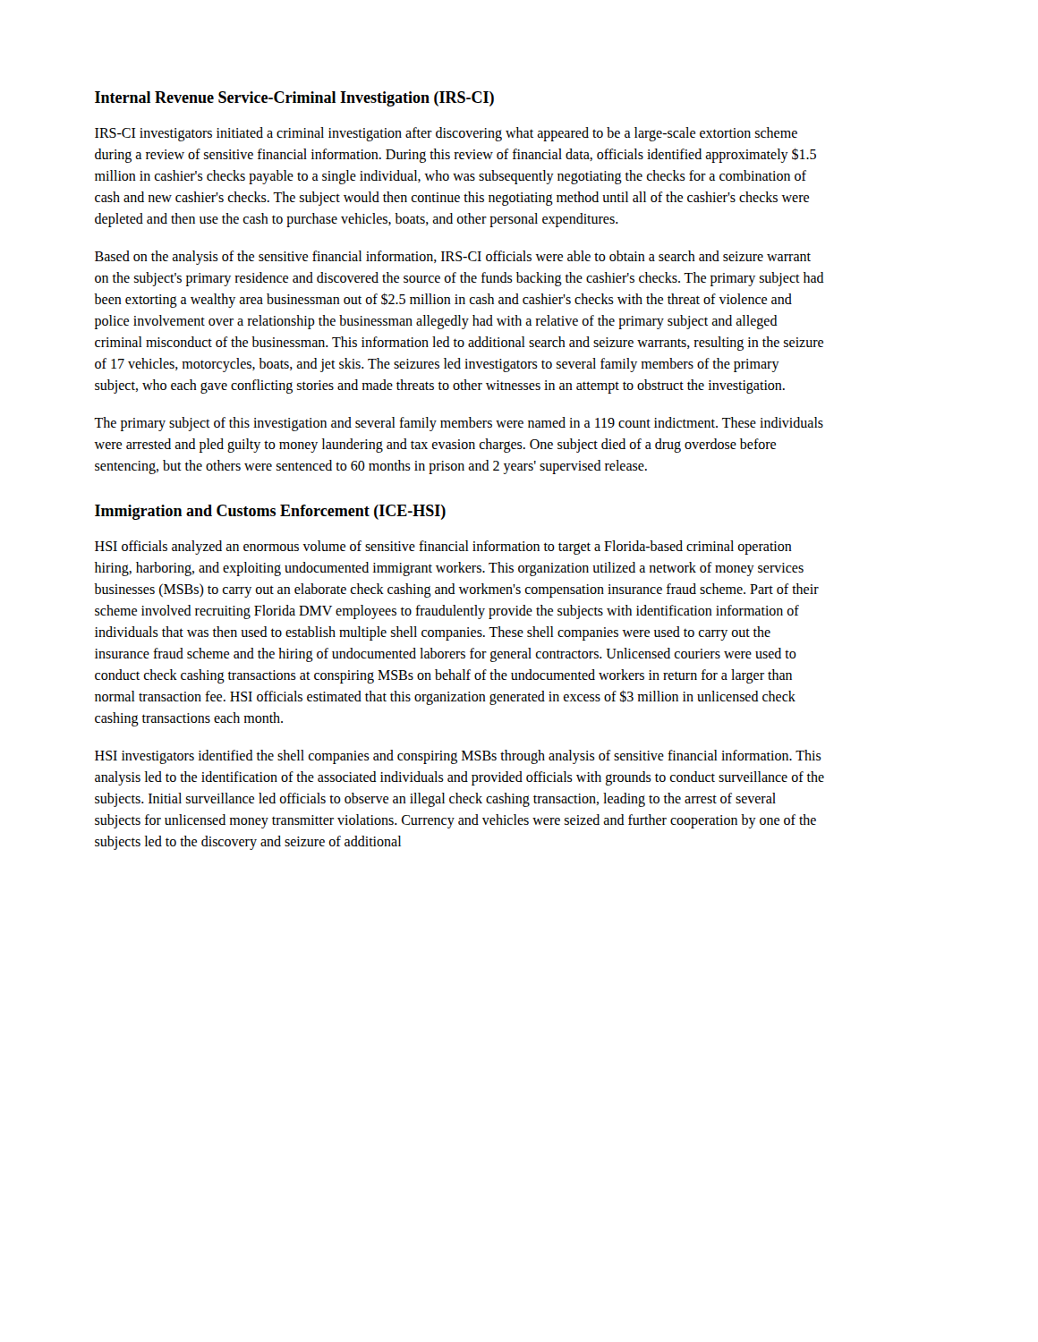Internal Revenue Service-Criminal Investigation (IRS-CI)
IRS-CI investigators initiated a criminal investigation after discovering what appeared to be a large-scale extortion scheme during a review of sensitive financial information. During this review of financial data, officials identified approximately $1.5 million in cashier's checks payable to a single individual, who was subsequently negotiating the checks for a combination of cash and new cashier's checks. The subject would then continue this negotiating method until all of the cashier's checks were depleted and then use the cash to purchase vehicles, boats, and other personal expenditures.
Based on the analysis of the sensitive financial information, IRS-CI officials were able to obtain a search and seizure warrant on the subject's primary residence and discovered the source of the funds backing the cashier's checks. The primary subject had been extorting a wealthy area businessman out of $2.5 million in cash and cashier's checks with the threat of violence and police involvement over a relationship the businessman allegedly had with a relative of the primary subject and alleged criminal misconduct of the businessman. This information led to additional search and seizure warrants, resulting in the seizure of 17 vehicles, motorcycles, boats, and jet skis. The seizures led investigators to several family members of the primary subject, who each gave conflicting stories and made threats to other witnesses in an attempt to obstruct the investigation.
The primary subject of this investigation and several family members were named in a 119 count indictment. These individuals were arrested and pled guilty to money laundering and tax evasion charges. One subject died of a drug overdose before sentencing, but the others were sentenced to 60 months in prison and 2 years' supervised release.
Immigration and Customs Enforcement (ICE-HSI)
HSI officials analyzed an enormous volume of sensitive financial information to target a Florida-based criminal operation hiring, harboring, and exploiting undocumented immigrant workers. This organization utilized a network of money services businesses (MSBs) to carry out an elaborate check cashing and workmen's compensation insurance fraud scheme. Part of their scheme involved recruiting Florida DMV employees to fraudulently provide the subjects with identification information of individuals that was then used to establish multiple shell companies. These shell companies were used to carry out the insurance fraud scheme and the hiring of undocumented laborers for general contractors. Unlicensed couriers were used to conduct check cashing transactions at conspiring MSBs on behalf of the undocumented workers in return for a larger than normal transaction fee. HSI officials estimated that this organization generated in excess of $3 million in unlicensed check cashing transactions each month.
HSI investigators identified the shell companies and conspiring MSBs through analysis of sensitive financial information. This analysis led to the identification of the associated individuals and provided officials with grounds to conduct surveillance of the subjects. Initial surveillance led officials to observe an illegal check cashing transaction, leading to the arrest of several subjects for unlicensed money transmitter violations. Currency and vehicles were seized and further cooperation by one of the subjects led to the discovery and seizure of additional